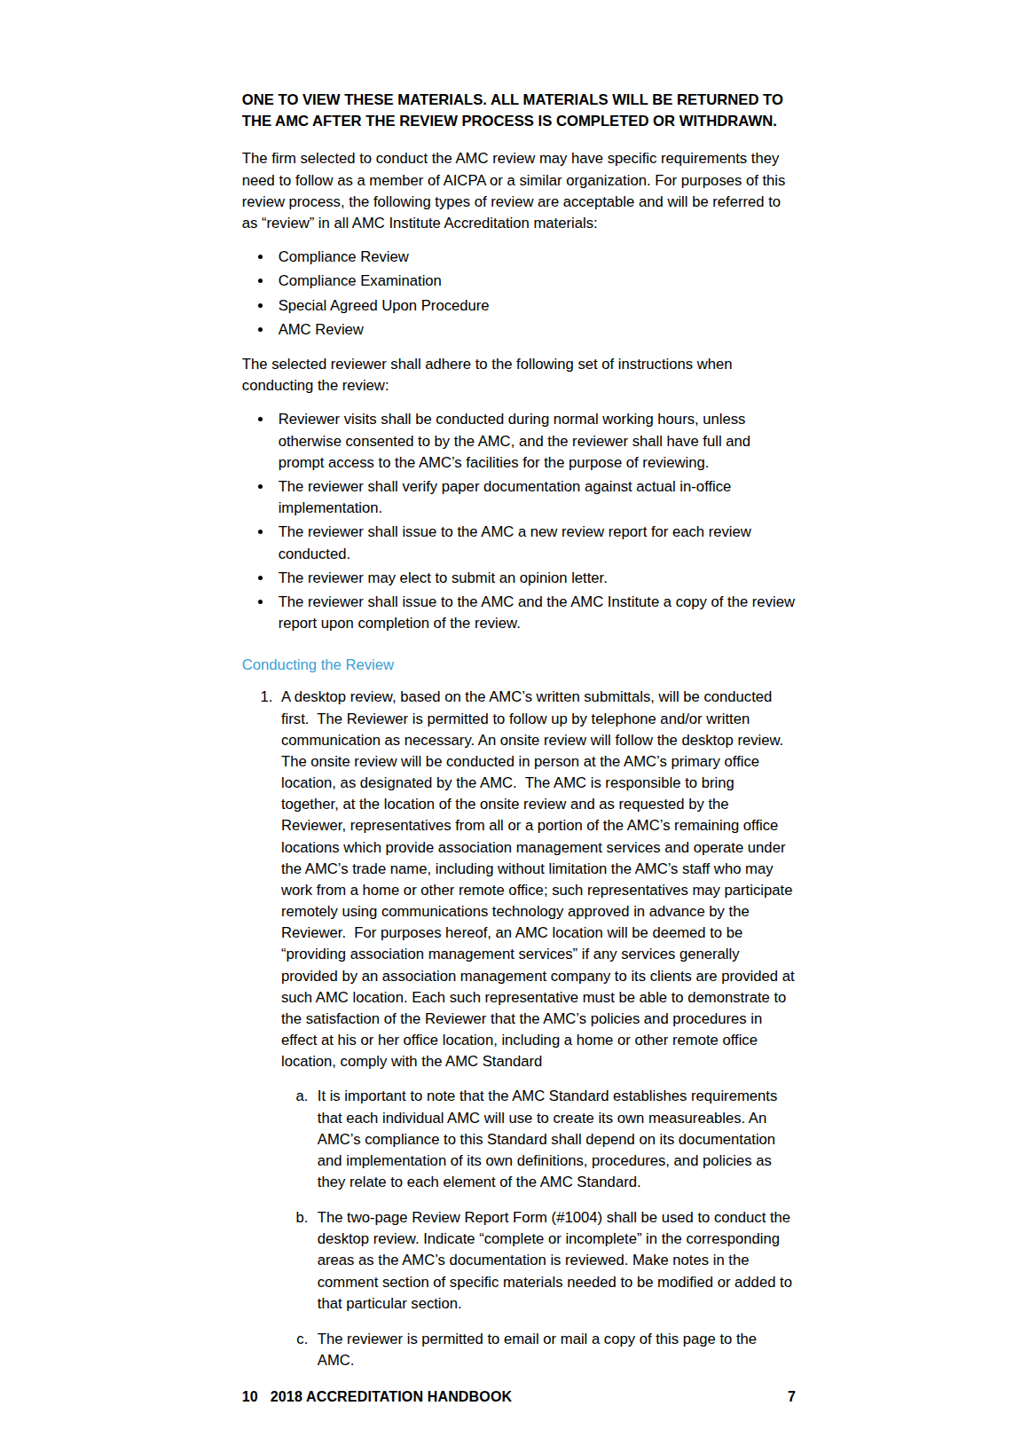ONE TO VIEW THESE MATERIALS. ALL MATERIALS WILL BE RETURNED TO THE AMC AFTER THE REVIEW PROCESS IS COMPLETED OR WITHDRAWN.
The firm selected to conduct the AMC review may have specific requirements they need to follow as a member of AICPA or a similar organization. For purposes of this review process, the following types of review are acceptable and will be referred to as “review” in all AMC Institute Accreditation materials:
Compliance Review
Compliance Examination
Special Agreed Upon Procedure
AMC Review
The selected reviewer shall adhere to the following set of instructions when conducting the review:
Reviewer visits shall be conducted during normal working hours, unless otherwise consented to by the AMC, and the reviewer shall have full and prompt access to the AMC’s facilities for the purpose of reviewing.
The reviewer shall verify paper documentation against actual in-office implementation.
The reviewer shall issue to the AMC a new review report for each review conducted.
The reviewer may elect to submit an opinion letter.
The reviewer shall issue to the AMC and the AMC Institute a copy of the review report upon completion of the review.
Conducting the Review
A desktop review, based on the AMC’s written submittals, will be conducted first. The Reviewer is permitted to follow up by telephone and/or written communication as necessary. An onsite review will follow the desktop review. The onsite review will be conducted in person at the AMC’s primary office location, as designated by the AMC. The AMC is responsible to bring together, at the location of the onsite review and as requested by the Reviewer, representatives from all or a portion of the AMC’s remaining office locations which provide association management services and operate under the AMC’s trade name, including without limitation the AMC’s staff who may work from a home or other remote office; such representatives may participate remotely using communications technology approved in advance by the Reviewer. For purposes hereof, an AMC location will be deemed to be “providing association management services” if any services generally provided by an association management company to its clients are provided at such AMC location. Each such representative must be able to demonstrate to the satisfaction of the Reviewer that the AMC’s policies and procedures in effect at his or her office location, including a home or other remote office location, comply with the AMC Standard
It is important to note that the AMC Standard establishes requirements that each individual AMC will use to create its own measureables. An AMC’s compliance to this Standard shall depend on its documentation and implementation of its own definitions, procedures, and policies as they relate to each element of the AMC Standard.
The two-page Review Report Form (#1004) shall be used to conduct the desktop review. Indicate “complete or incomplete” in the corresponding areas as the AMC’s documentation is reviewed. Make notes in the comment section of specific materials needed to be modified or added to that particular section.
The reviewer is permitted to email or mail a copy of this page to the AMC.
10 2018 ACCREDITATION HANDBOOK 7